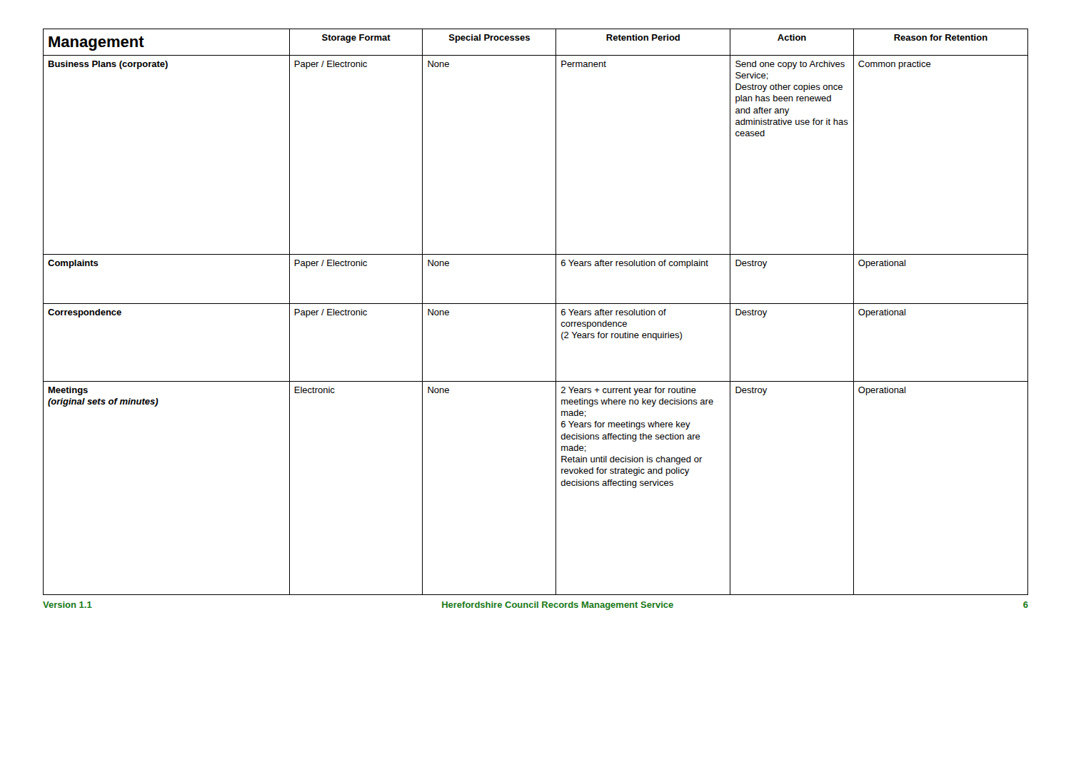| Management | Storage Format | Special Processes | Retention Period | Action | Reason for Retention |
| --- | --- | --- | --- | --- | --- |
| Business Plans (corporate) | Paper / Electronic | None | Permanent | Send one copy to Archives Service; Destroy other copies once plan has been renewed and after any administrative use for it has ceased | Common practice |
| Complaints | Paper / Electronic | None | 6 Years after resolution of complaint | Destroy | Operational |
| Correspondence | Paper / Electronic | None | 6 Years after resolution of correspondence (2 Years for routine enquiries) | Destroy | Operational |
| Meetings (original sets of minutes) | Electronic | None | 2 Years + current year for routine meetings where no key decisions are made; 6 Years for meetings where key decisions affecting the section are made; Retain until decision is changed or revoked for strategic and policy decisions affecting services | Destroy | Operational |
Version 1.1 Herefordshire Council Records Management Service 6